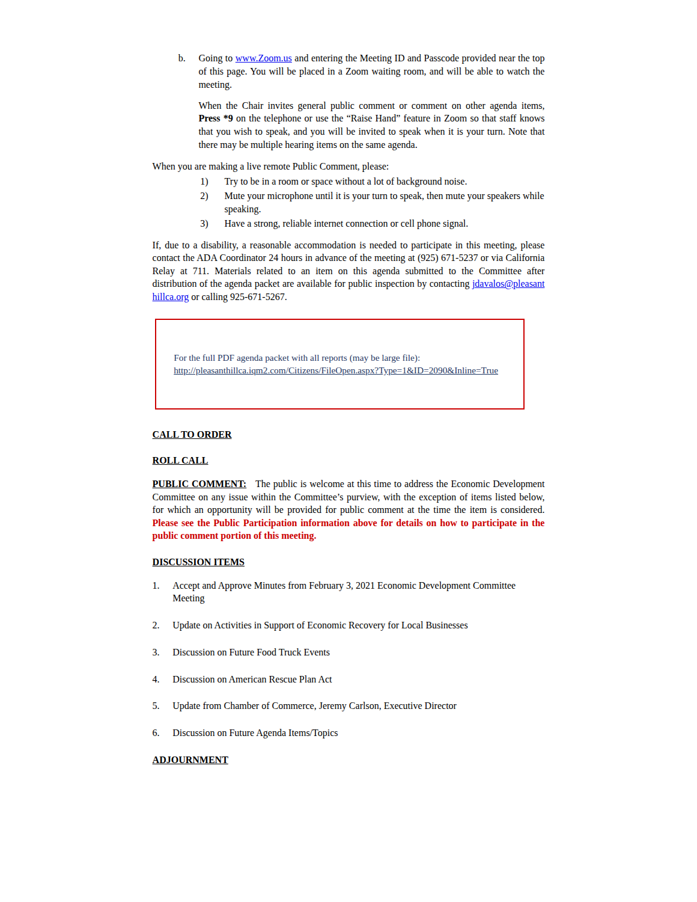b.
Going to www.Zoom.us and entering the Meeting ID and Passcode provided near the top of this page. You will be placed in a Zoom waiting room, and will be able to watch the meeting.
When the Chair invites general public comment or comment on other agenda items, Press *9 on the telephone or use the “Raise Hand” feature in Zoom so that staff knows that you wish to speak, and you will be invited to speak when it is your turn. Note that there may be multiple hearing items on the same agenda.
When you are making a live remote Public Comment, please:
1) Try to be in a room or space without a lot of background noise.
2) Mute your microphone until it is your turn to speak, then mute your speakers while speaking.
3) Have a strong, reliable internet connection or cell phone signal.
If, due to a disability, a reasonable accommodation is needed to participate in this meeting, please contact the ADA Coordinator 24 hours in advance of the meeting at (925) 671-5237 or via California Relay at 711. Materials related to an item on this agenda submitted to the Committee after distribution of the agenda packet are available for public inspection by contacting jdavalos@pleasanthillca.org or calling 925-671-5267.
For the full PDF agenda packet with all reports (may be large file):
http://pleasanthillca.iqm2.com/Citizens/FileOpen.aspx?Type=1&ID=2090&Inline=True
CALL TO ORDER
ROLL CALL
PUBLIC COMMENT: The public is welcome at this time to address the Economic Development Committee on any issue within the Committee’s purview, with the exception of items listed below, for which an opportunity will be provided for public comment at the time the item is considered. Please see the Public Participation information above for details on how to participate in the public comment portion of this meeting.
DISCUSSION ITEMS
Accept and Approve Minutes from February 3, 2021 Economic Development Committee Meeting
Update on Activities in Support of Economic Recovery for Local Businesses
Discussion on Future Food Truck Events
Discussion on American Rescue Plan Act
Update from Chamber of Commerce, Jeremy Carlson, Executive Director
Discussion on Future Agenda Items/Topics
ADJOURNMENT